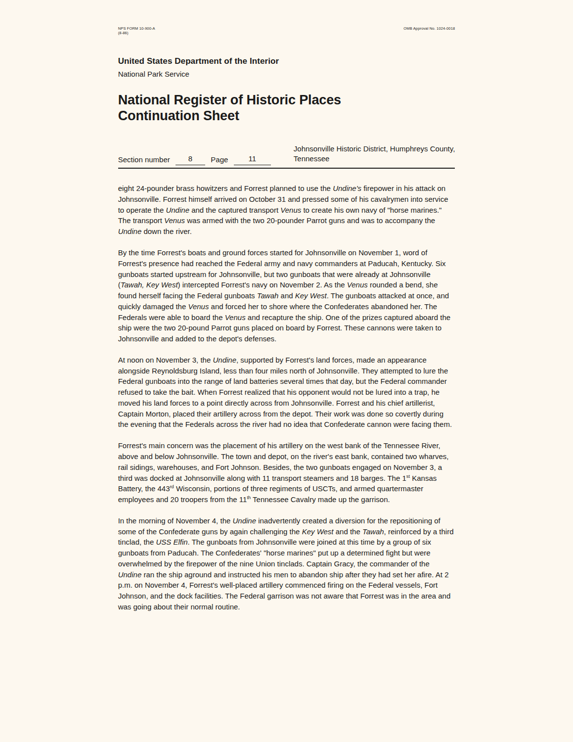NPS FORM 10-900-A
(8-86)
OMB Approval No. 1024-0018
United States Department of the Interior
National Park Service
National Register of Historic Places
Continuation Sheet
Section number 8 Page 11
Johnsonville Historic District, Humphreys County,
Tennessee
eight 24-pounder brass howitzers and Forrest planned to use the Undine's firepower in his attack on Johnsonville. Forrest himself arrived on October 31 and pressed some of his cavalrymen into service to operate the Undine and the captured transport Venus to create his own navy of "horse marines." The transport Venus was armed with the two 20-pounder Parrot guns and was to accompany the Undine down the river.
By the time Forrest's boats and ground forces started for Johnsonville on November 1, word of Forrest's presence had reached the Federal army and navy commanders at Paducah, Kentucky. Six gunboats started upstream for Johnsonville, but two gunboats that were already at Johnsonville (Tawah, Key West) intercepted Forrest's navy on November 2. As the Venus rounded a bend, she found herself facing the Federal gunboats Tawah and Key West. The gunboats attacked at once, and quickly damaged the Venus and forced her to shore where the Confederates abandoned her. The Federals were able to board the Venus and recapture the ship. One of the prizes captured aboard the ship were the two 20-pound Parrot guns placed on board by Forrest. These cannons were taken to Johnsonville and added to the depot's defenses.
At noon on November 3, the Undine, supported by Forrest's land forces, made an appearance alongside Reynoldsburg Island, less than four miles north of Johnsonville. They attempted to lure the Federal gunboats into the range of land batteries several times that day, but the Federal commander refused to take the bait. When Forrest realized that his opponent would not be lured into a trap, he moved his land forces to a point directly across from Johnsonville. Forrest and his chief artillerist, Captain Morton, placed their artillery across from the depot. Their work was done so covertly during the evening that the Federals across the river had no idea that Confederate cannon were facing them.
Forrest's main concern was the placement of his artillery on the west bank of the Tennessee River, above and below Johnsonville. The town and depot, on the river's east bank, contained two wharves, rail sidings, warehouses, and Fort Johnson. Besides, the two gunboats engaged on November 3, a third was docked at Johnsonville along with 11 transport steamers and 18 barges. The 1st Kansas Battery, the 443rd Wisconsin, portions of three regiments of USCTs, and armed quartermaster employees and 20 troopers from the 11th Tennessee Cavalry made up the garrison.
In the morning of November 4, the Undine inadvertently created a diversion for the repositioning of some of the Confederate guns by again challenging the Key West and the Tawah, reinforced by a third tinclad, the USS Elfin. The gunboats from Johnsonville were joined at this time by a group of six gunboats from Paducah. The Confederates' "horse marines" put up a determined fight but were overwhelmed by the firepower of the nine Union tinclads. Captain Gracy, the commander of the Undine ran the ship aground and instructed his men to abandon ship after they had set her afire. At 2 p.m. on November 4, Forrest's well-placed artillery commenced firing on the Federal vessels, Fort Johnson, and the dock facilities. The Federal garrison was not aware that Forrest was in the area and was going about their normal routine.